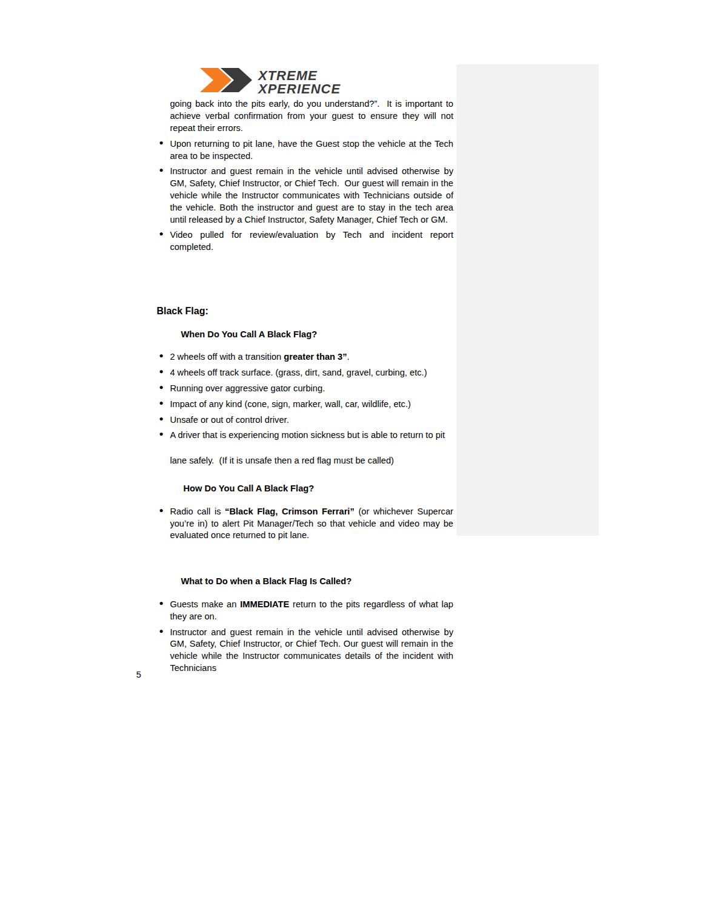XTREME XPERIENCE
going back into the pits early, do you understand?”. It is important to achieve verbal confirmation from your guest to ensure they will not repeat their errors.
Upon returning to pit lane, have the Guest stop the vehicle at the Tech area to be inspected.
Instructor and guest remain in the vehicle until advised otherwise by GM, Safety, Chief Instructor, or Chief Tech. Our guest will remain in the vehicle while the Instructor communicates with Technicians outside of the vehicle. Both the instructor and guest are to stay in the tech area until released by a Chief Instructor, Safety Manager, Chief Tech or GM.
Video pulled for review/evaluation by Tech and incident report completed.
Black Flag:
When Do You Call A Black Flag?
2 wheels off with a transition greater than 3”.
4 wheels off track surface. (grass, dirt, sand, gravel, curbing, etc.)
Running over aggressive gator curbing.
Impact of any kind (cone, sign, marker, wall, car, wildlife, etc.)
Unsafe or out of control driver.
A driver that is experiencing motion sickness but is able to return to pit
lane safely. (If it is unsafe then a red flag must be called)
How Do You Call A Black Flag?
Radio call is “Black Flag, Crimson Ferrari” (or whichever Supercar you’re in) to alert Pit Manager/Tech so that vehicle and video may be evaluated once returned to pit lane.
What to Do when a Black Flag Is Called?
Guests make an IMMEDIATE return to the pits regardless of what lap they are on.
Instructor and guest remain in the vehicle until advised otherwise by GM, Safety, Chief Instructor, or Chief Tech. Our guest will remain in the vehicle while the Instructor communicates details of the incident with Technicians
5